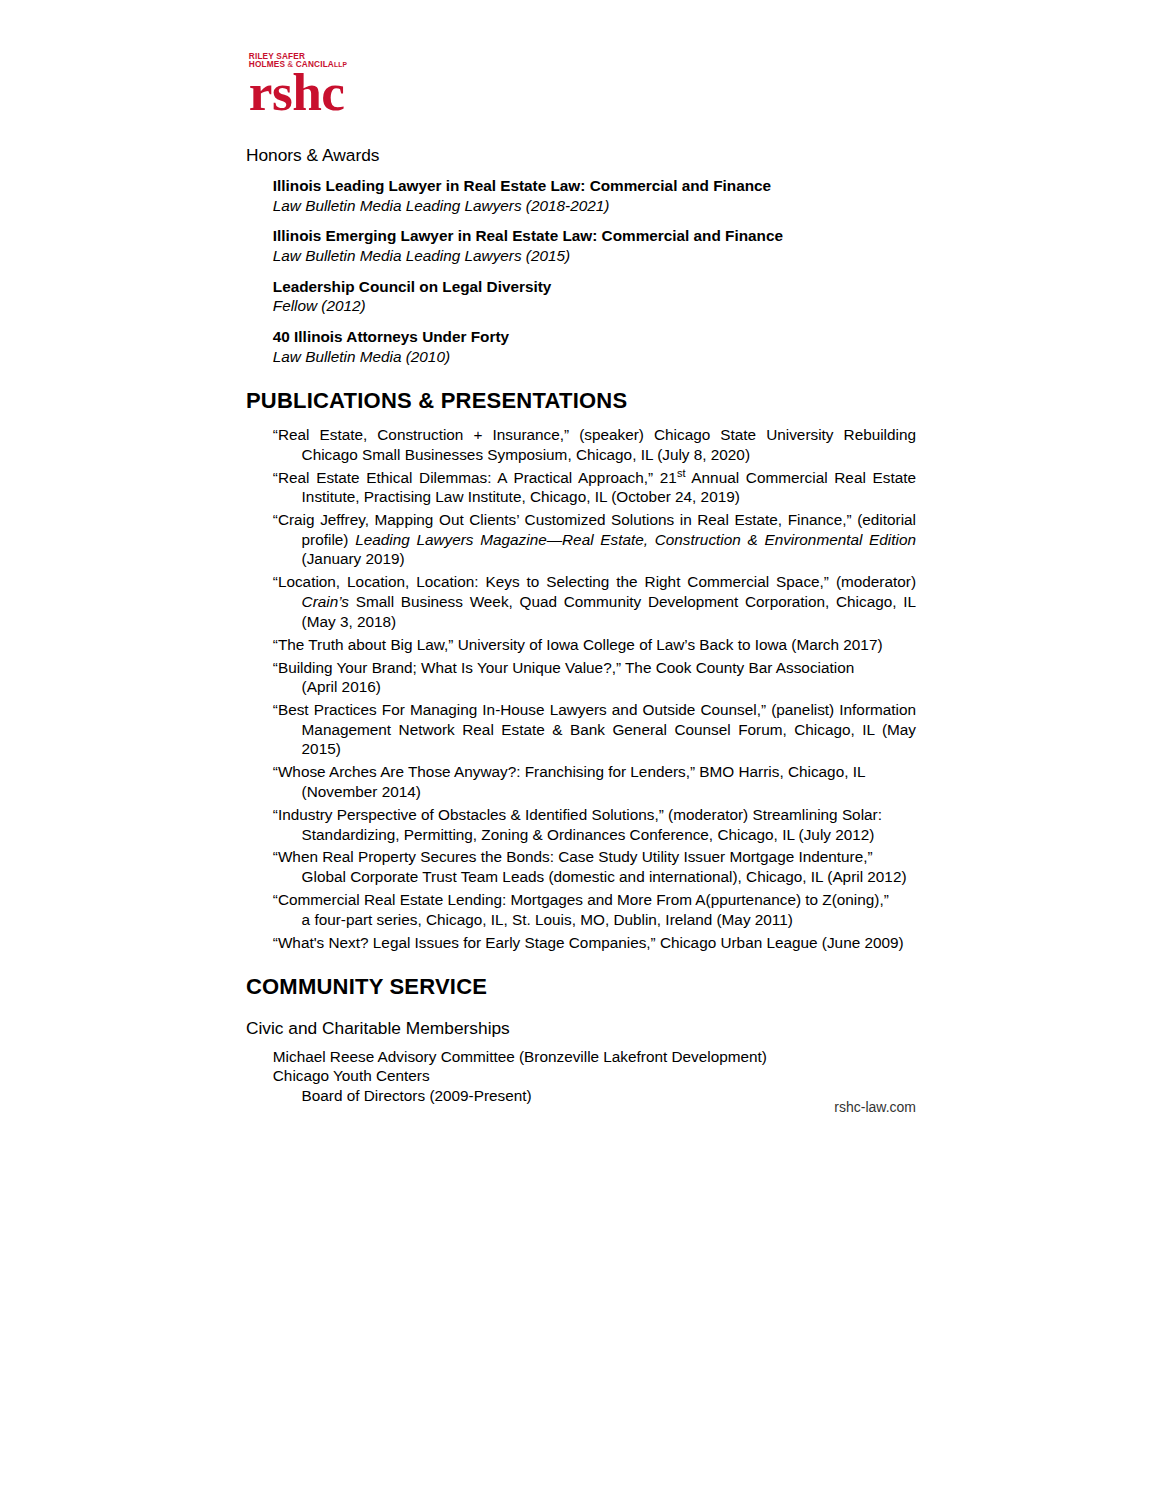RILEY SAFER
HOLMES & CANCILALLP
rshc
Honors & Awards
Illinois Leading Lawyer in Real Estate Law: Commercial and Finance Law Bulletin Media Leading Lawyers (2018-2021)
Illinois Emerging Lawyer in Real Estate Law: Commercial and Finance Law Bulletin Media Leading Lawyers (2015)
Leadership Council on Legal Diversity Fellow (2012)
40 Illinois Attorneys Under Forty Law Bulletin Media (2010)
PUBLICATIONS & PRESENTATIONS
“Real Estate, Construction + Insurance,” (speaker) Chicago State University Rebuilding Chicago Small Businesses Symposium, Chicago, IL (July 8, 2020)
“Real Estate Ethical Dilemmas: A Practical Approach,” 21st Annual Commercial Real Estate Institute, Practising Law Institute, Chicago, IL (October 24, 2019)
“Craig Jeffrey, Mapping Out Clients’ Customized Solutions in Real Estate, Finance,” (editorial profile) Leading Lawyers Magazine—Real Estate, Construction & Environmental Edition (January 2019)
“Location, Location, Location: Keys to Selecting the Right Commercial Space,” (moderator) Crain’s Small Business Week, Quad Community Development Corporation, Chicago, IL (May 3, 2018)
“The Truth about Big Law,” University of Iowa College of Law’s Back to Iowa (March 2017)
“Building Your Brand; What Is Your Unique Value?,” The Cook County Bar Association
(April 2016)
“Best Practices For Managing In-House Lawyers and Outside Counsel,” (panelist) Information Management Network Real Estate & Bank General Counsel Forum, Chicago, IL (May 2015)
“Whose Arches Are Those Anyway?: Franchising for Lenders,” BMO Harris, Chicago, IL
(November 2014)
“Industry Perspective of Obstacles & Identified Solutions,” (moderator) Streamlining Solar: Standardizing, Permitting, Zoning & Ordinances Conference, Chicago, IL (July 2012)
“When Real Property Secures the Bonds: Case Study Utility Issuer Mortgage Indenture,” Global Corporate Trust Team Leads (domestic and international), Chicago, IL (April 2012)
“Commercial Real Estate Lending: Mortgages and More From A(ppurtenance) to Z(oning),”
a four-part series, Chicago, IL, St. Louis, MO, Dublin, Ireland (May 2011)
“What's Next? Legal Issues for Early Stage Companies,” Chicago Urban League (June 2009)
COMMUNITY SERVICE
Civic and Charitable Memberships
Michael Reese Advisory Committee (Bronzeville Lakefront Development)
Chicago Youth Centers
Board of Directors (2009-Present)
rshc-law.com